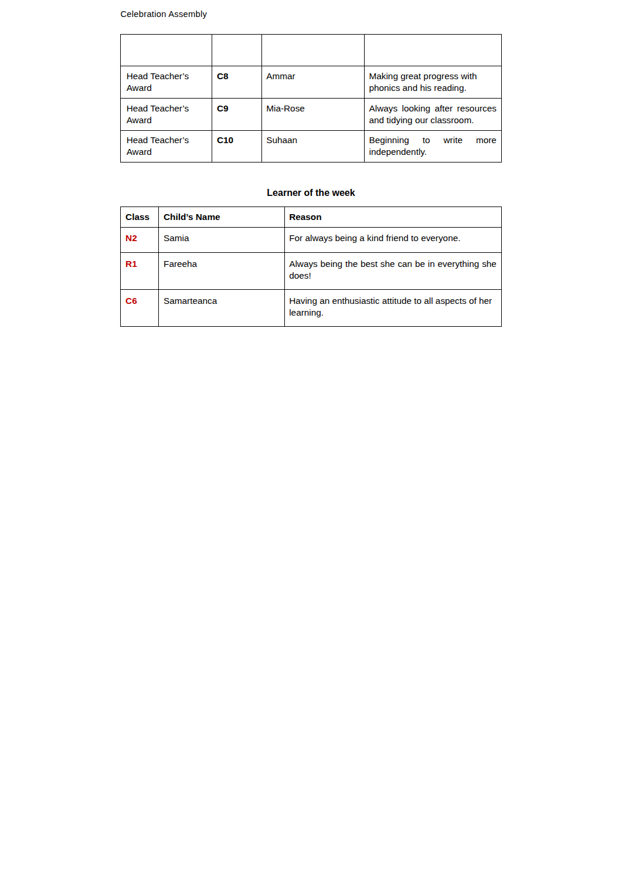Celebration Assembly
| Head Teacher’s Award | C8 | Ammar | Making great progress with phonics and his reading. |
| Head Teacher’s Award | C9 | Mia-Rose | Always looking after resources and tidying our classroom. |
| Head Teacher’s Award | C10 | Suhaan | Beginning to write more independently. |
Learner of the week
| Class | Child’s Name | Reason |
| --- | --- | --- |
| N2 | Samia | For always being a kind friend to everyone. |
| R1 | Fareeha | Always being the best she can be in everything she does! |
| C6 | Samarteanca | Having an enthusiastic attitude to all aspects of her learning. |